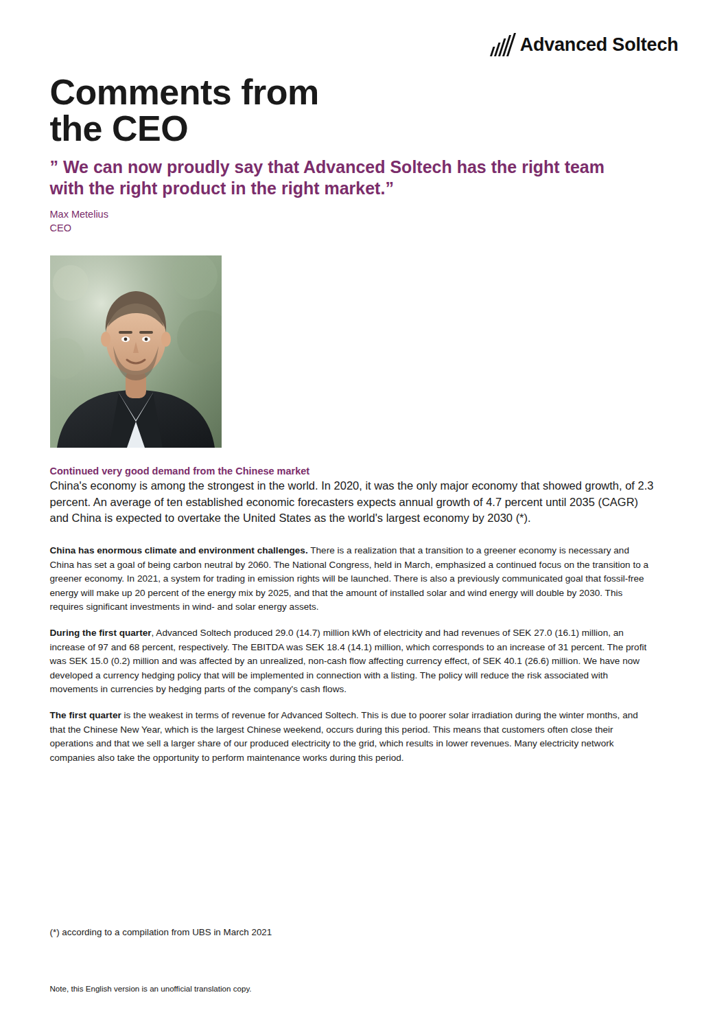Advanced Soltech
Comments from
the CEO
” We can now proudly say that Advanced Soltech has the right team with the right product in the right market.”
Max Metelius
CEO
Continued very good demand from the Chinese market
China's economy is among the strongest in the world. In 2020, it was the only major economy that showed growth, of 2.3 percent. An average of ten established economic forecasters expects annual growth of 4.7 percent until 2035 (CAGR) and China is expected to overtake the United States as the world's largest economy by 2030 (*).
China has enormous climate and environment challenges. There is a realization that a transition to a greener economy is necessary and China has set a goal of being carbon neutral by 2060. The National Congress, held in March, emphasized a continued focus on the transition to a greener economy. In 2021, a system for trading in emission rights will be launched. There is also a previously communicated goal that fossil-free energy will make up 20 percent of the energy mix by 2025, and that the amount of installed solar and wind energy will double by 2030. This requires significant investments in wind- and solar energy assets.
During the first quarter, Advanced Soltech produced 29.0 (14.7) million kWh of electricity and had revenues of SEK 27.0 (16.1) million, an increase of 97 and 68 percent, respectively. The EBITDA was SEK 18.4 (14.1) million, which corresponds to an increase of 31 percent. The profit was SEK 15.0 (0.2) million and was affected by an unrealized, non-cash flow affecting currency effect, of SEK 40.1 (26.6) million. We have now developed a currency hedging policy that will be implemented in connection with a listing. The policy will reduce the risk associated with movements in currencies by hedging parts of the company's cash flows.
The first quarter is the weakest in terms of revenue for Advanced Soltech. This is due to poorer solar irradiation during the winter months, and that the Chinese New Year, which is the largest Chinese weekend, occurs during this period. This means that customers often close their operations and that we sell a larger share of our produced electricity to the grid, which results in lower revenues. Many electricity network companies also take the opportunity to perform maintenance works during this period.
(*) according to a compilation from UBS in March 2021
Note, this English version is an unofficial translation copy.